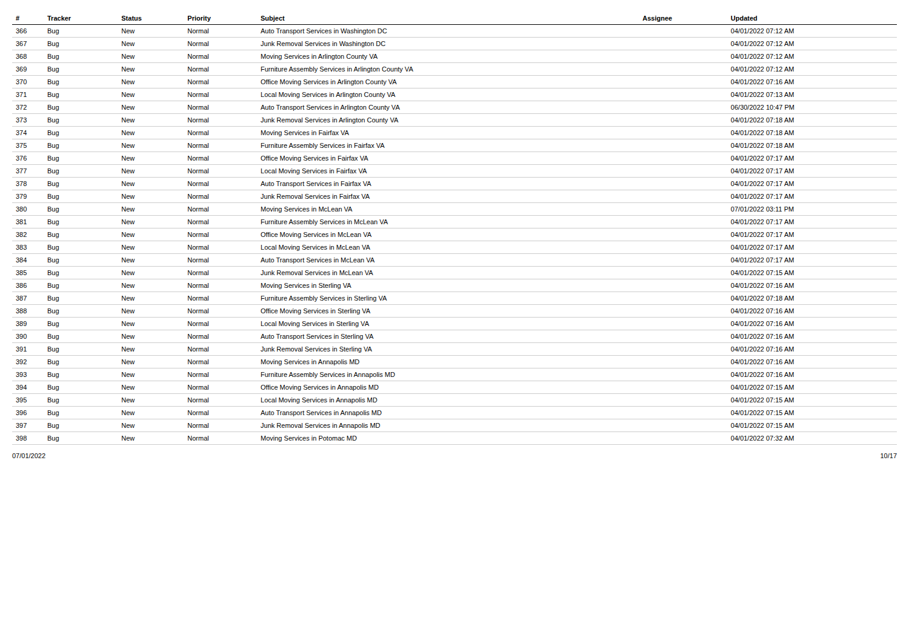| # | Tracker | Status | Priority | Subject | Assignee | Updated |
| --- | --- | --- | --- | --- | --- | --- |
| 366 | Bug | New | Normal | Auto Transport Services in Washington DC | | 04/01/2022 07:12 AM |
| 367 | Bug | New | Normal | Junk Removal Services in Washington DC | | 04/01/2022 07:12 AM |
| 368 | Bug | New | Normal | Moving Services in Arlington County VA | | 04/01/2022 07:12 AM |
| 369 | Bug | New | Normal | Furniture Assembly Services in Arlington County VA | | 04/01/2022 07:12 AM |
| 370 | Bug | New | Normal | Office Moving Services in Arlington County VA | | 04/01/2022 07:16 AM |
| 371 | Bug | New | Normal | Local Moving Services in Arlington County VA | | 04/01/2022 07:13 AM |
| 372 | Bug | New | Normal | Auto Transport Services in Arlington County VA | | 06/30/2022 10:47 PM |
| 373 | Bug | New | Normal | Junk Removal Services in Arlington County VA | | 04/01/2022 07:18 AM |
| 374 | Bug | New | Normal | Moving Services in Fairfax VA | | 04/01/2022 07:18 AM |
| 375 | Bug | New | Normal | Furniture Assembly Services in Fairfax VA | | 04/01/2022 07:18 AM |
| 376 | Bug | New | Normal | Office Moving Services in Fairfax VA | | 04/01/2022 07:17 AM |
| 377 | Bug | New | Normal | Local Moving Services in Fairfax VA | | 04/01/2022 07:17 AM |
| 378 | Bug | New | Normal | Auto Transport Services in Fairfax VA | | 04/01/2022 07:17 AM |
| 379 | Bug | New | Normal | Junk Removal Services in Fairfax VA | | 04/01/2022 07:17 AM |
| 380 | Bug | New | Normal | Moving Services in McLean VA | | 07/01/2022 03:11 PM |
| 381 | Bug | New | Normal | Furniture Assembly Services in McLean VA | | 04/01/2022 07:17 AM |
| 382 | Bug | New | Normal | Office Moving Services in McLean VA | | 04/01/2022 07:17 AM |
| 383 | Bug | New | Normal | Local Moving Services in McLean VA | | 04/01/2022 07:17 AM |
| 384 | Bug | New | Normal | Auto Transport Services in McLean VA | | 04/01/2022 07:17 AM |
| 385 | Bug | New | Normal | Junk Removal Services in McLean VA | | 04/01/2022 07:15 AM |
| 386 | Bug | New | Normal | Moving Services in Sterling VA | | 04/01/2022 07:16 AM |
| 387 | Bug | New | Normal | Furniture Assembly Services in Sterling VA | | 04/01/2022 07:18 AM |
| 388 | Bug | New | Normal | Office Moving Services in Sterling VA | | 04/01/2022 07:16 AM |
| 389 | Bug | New | Normal | Local Moving Services in Sterling VA | | 04/01/2022 07:16 AM |
| 390 | Bug | New | Normal | Auto Transport Services in Sterling VA | | 04/01/2022 07:16 AM |
| 391 | Bug | New | Normal | Junk Removal Services in Sterling VA | | 04/01/2022 07:16 AM |
| 392 | Bug | New | Normal | Moving Services in Annapolis MD | | 04/01/2022 07:16 AM |
| 393 | Bug | New | Normal | Furniture Assembly Services in Annapolis MD | | 04/01/2022 07:16 AM |
| 394 | Bug | New | Normal | Office Moving Services in Annapolis MD | | 04/01/2022 07:15 AM |
| 395 | Bug | New | Normal | Local Moving Services in Annapolis MD | | 04/01/2022 07:15 AM |
| 396 | Bug | New | Normal | Auto Transport Services in Annapolis MD | | 04/01/2022 07:15 AM |
| 397 | Bug | New | Normal | Junk Removal Services in Annapolis MD | | 04/01/2022 07:15 AM |
| 398 | Bug | New | Normal | Moving Services in Potomac MD | | 04/01/2022 07:32 AM |
07/01/2022 10/17